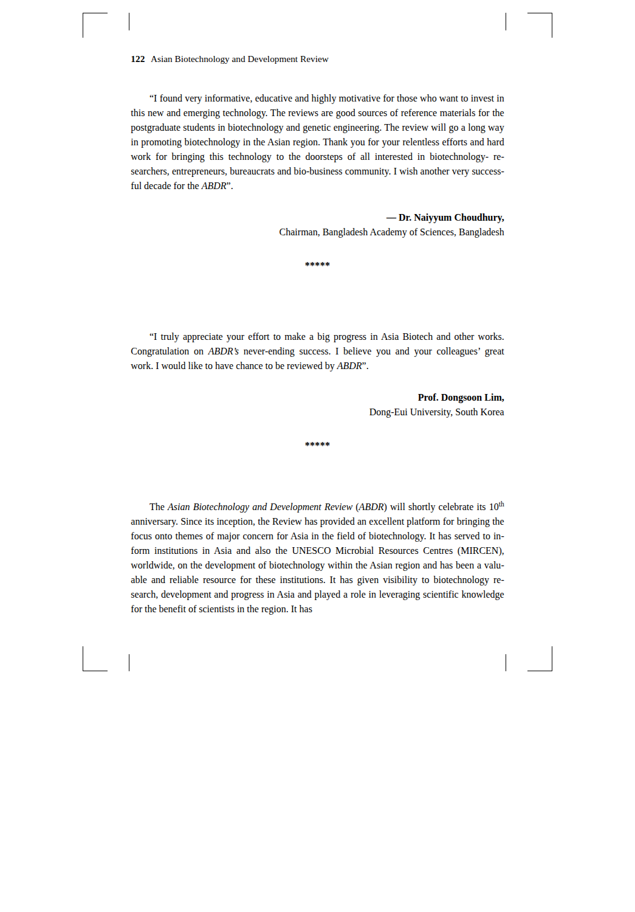122 Asian Biotechnology and Development Review
“I found very informative, educative and highly motivative for those who want to invest in this new and emerging technology. The reviews are good sources of reference materials for the postgraduate students in biotechnology and genetic engineering. The review will go a long way in promoting biotechnology in the Asian region. Thank you for your relentless efforts and hard work for bringing this technology to the doorsteps of all interested in biotechnology- researchers, entrepreneurs, bureaucrats and bio-business community. I wish another very successful decade for the ABDR”.
— Dr. Naiyyum Choudhury,
Chairman, Bangladesh Academy of Sciences, Bangladesh
*****
“I truly appreciate your effort to make a big progress in Asia Biotech and other works. Congratulation on ABDR’s never-ending success. I believe you and your colleagues’ great work. I would like to have chance to be reviewed by ABDR”.
Prof. Dongsoon Lim,
Dong-Eui University, South Korea
*****
The Asian Biotechnology and Development Review (ABDR) will shortly celebrate its 10th anniversary. Since its inception, the Review has provided an excellent platform for bringing the focus onto themes of major concern for Asia in the field of biotechnology. It has served to inform institutions in Asia and also the UNESCO Microbial Resources Centres (MIRCEN), worldwide, on the development of biotechnology within the Asian region and has been a valuable and reliable resource for these institutions. It has given visibility to biotechnology research, development and progress in Asia and played a role in leveraging scientific knowledge for the benefit of scientists in the region. It has